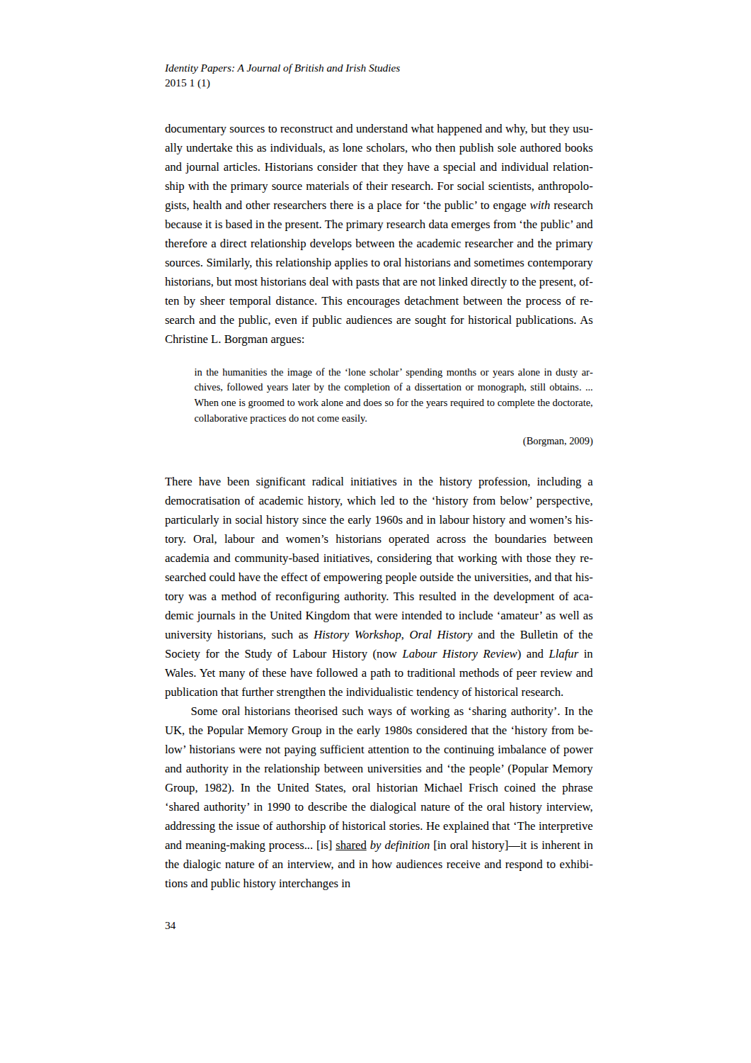Identity Papers: A Journal of British and Irish Studies
2015 1 (1)
documentary sources to reconstruct and understand what happened and why, but they usually undertake this as individuals, as lone scholars, who then publish sole authored books and journal articles. Historians consider that they have a special and individual relationship with the primary source materials of their research. For social scientists, anthropologists, health and other researchers there is a place for ‘the public’ to engage with research because it is based in the present. The primary research data emerges from ‘the public’ and therefore a direct relationship develops between the academic researcher and the primary sources. Similarly, this relationship applies to oral historians and sometimes contemporary historians, but most historians deal with pasts that are not linked directly to the present, often by sheer temporal distance. This encourages detachment between the process of research and the public, even if public audiences are sought for historical publications. As Christine L. Borgman argues:
in the humanities the image of the ‘lone scholar’ spending months or years alone in dusty archives, followed years later by the completion of a dissertation or monograph, still obtains. ... When one is groomed to work alone and does so for the years required to complete the doctorate, collaborative practices do not come easily.
(Borgman, 2009)
There have been significant radical initiatives in the history profession, including a democratisation of academic history, which led to the ‘history from below’ perspective, particularly in social history since the early 1960s and in labour history and women’s history. Oral, labour and women’s historians operated across the boundaries between academia and community-based initiatives, considering that working with those they researched could have the effect of empowering people outside the universities, and that history was a method of reconfiguring authority. This resulted in the development of academic journals in the United Kingdom that were intended to include ‘amateur’ as well as university historians, such as History Workshop, Oral History and the Bulletin of the Society for the Study of Labour History (now Labour History Review) and Llafur in Wales. Yet many of these have followed a path to traditional methods of peer review and publication that further strengthen the individualistic tendency of historical research.
Some oral historians theorised such ways of working as ‘sharing authority’. In the UK, the Popular Memory Group in the early 1980s considered that the ‘history from below’ historians were not paying sufficient attention to the continuing imbalance of power and authority in the relationship between universities and ‘the people’ (Popular Memory Group, 1982). In the United States, oral historian Michael Frisch coined the phrase ‘shared authority’ in 1990 to describe the dialogical nature of the oral history interview, addressing the issue of authorship of historical stories. He explained that ‘The interpretive and meaning-making process... [is] shared by definition [in oral history]—it is inherent in the dialogic nature of an interview, and in how audiences receive and respond to exhibitions and public history interchanges in
34